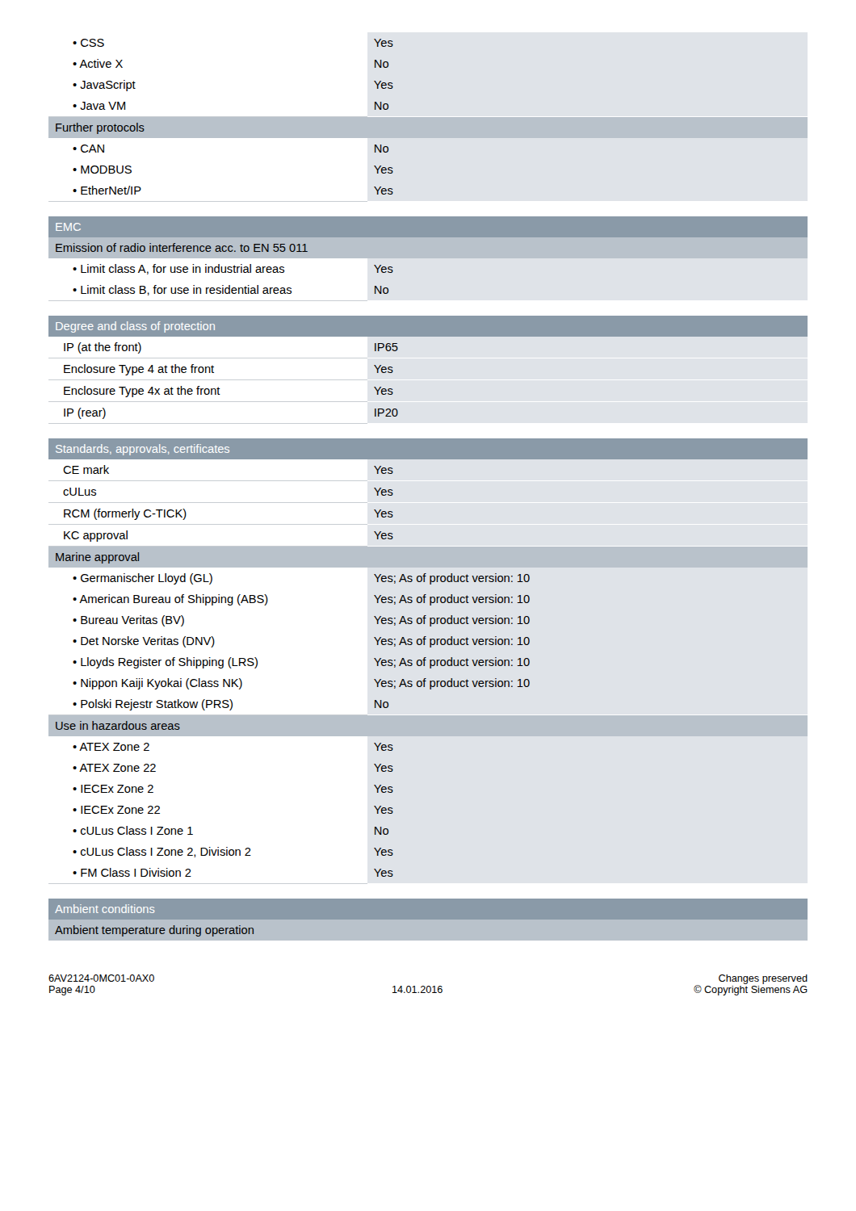| • CSS | Yes |
| • Active X | No |
| • JavaScript | Yes |
| • Java VM | No |
| Further protocols |
| • CAN | No |
| • MODBUS | Yes |
| • EtherNet/IP | Yes |
| EMC |
| Emission of radio interference acc. to EN 55 011 |
| • Limit class A, for use in industrial areas | Yes |
| • Limit class B, for use in residential areas | No |
| Degree and class of protection |
| IP (at the front) | IP65 |
| Enclosure Type 4 at the front | Yes |
| Enclosure Type 4x at the front | Yes |
| IP (rear) | IP20 |
| Standards, approvals, certificates |
| CE mark | Yes |
| cULus | Yes |
| RCM (formerly C-TICK) | Yes |
| KC approval | Yes |
| Marine approval |
| • Germanischer Lloyd (GL) | Yes; As of product version: 10 |
| • American Bureau of Shipping (ABS) | Yes; As of product version: 10 |
| • Bureau Veritas (BV) | Yes; As of product version: 10 |
| • Det Norske Veritas (DNV) | Yes; As of product version: 10 |
| • Lloyds Register of Shipping (LRS) | Yes; As of product version: 10 |
| • Nippon Kaiji Kyokai (Class NK) | Yes; As of product version: 10 |
| • Polski Rejestr Statkow (PRS) | No |
| Use in hazardous areas |
| • ATEX Zone 2 | Yes |
| • ATEX Zone 22 | Yes |
| • IECEx Zone 2 | Yes |
| • IECEx Zone 22 | Yes |
| • cULus Class I Zone 1 | No |
| • cULus Class I Zone 2, Division 2 | Yes |
| • FM Class I Division 2 | Yes |
| Ambient conditions |
| Ambient temperature during operation |
| 6AV2124-0MC01-0AX0 | | Changes preserved |
| Page 4/10 | 14.01.2016 | © Copyright Siemens AG |